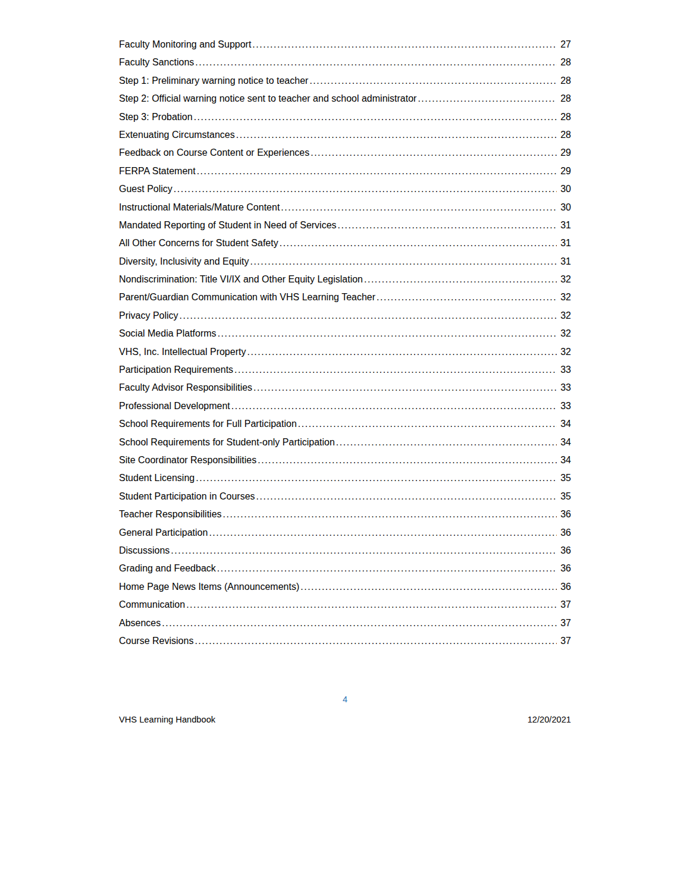Faculty Monitoring and Support.................................................................................................. 27
Faculty Sanctions..................................................................................................................... 28
Step 1: Preliminary warning notice to teacher............................................................................... 28
Step 2: Official warning notice sent to teacher and school administrator....................................... 28
Step 3: Probation............................................................................................................................. 28
Extenuating Circumstances......................................................................................................... 28
Feedback on Course Content or Experiences..................................................................................... 29
FERPA Statement..................................................................................................................... 29
Guest Policy............................................................................................................................. 30
Instructional Materials/Mature Content........................................................................................... 30
Mandated Reporting of Student in Need of Services.......................................................................... 31
All Other Concerns for Student Safety................................................................................................ 31
Diversity, Inclusivity and Equity......................................................................................................... 31
Nondiscrimination: Title VI/IX and Other Equity Legislation............................................................. 32
Parent/Guardian Communication with VHS Learning Teacher............................................................ 32
Privacy Policy........................................................................................................................... 32
Social Media Platforms............................................................................................................. 32
VHS, Inc. Intellectual Property......................................................................................................... 32
Participation Requirements............................................................................................................. 33
Faculty Advisor Responsibilities......................................................................................................... 33
Professional Development............................................................................................................. 33
School Requirements for Full Participation....................................................................................... 34
School Requirements for Student-only Participation.......................................................................... 34
Site Coordinator Responsibilities......................................................................................................... 34
Student Licensing............................................................................................................................. 35
Student Participation in Courses......................................................................................................... 35
Teacher Responsibilities............................................................................................................. 36
General Participation......................................................................................................................... 36
Discussions............................................................................................................................. 36
Grading and Feedback......................................................................................................................... 36
Home Page News Items (Announcements)................................................................................. 36
Communication............................................................................................................................. 37
Absences............................................................................................................................. 37
Course Revisions............................................................................................................................. 37
4
VHS Learning Handbook 12/20/2021